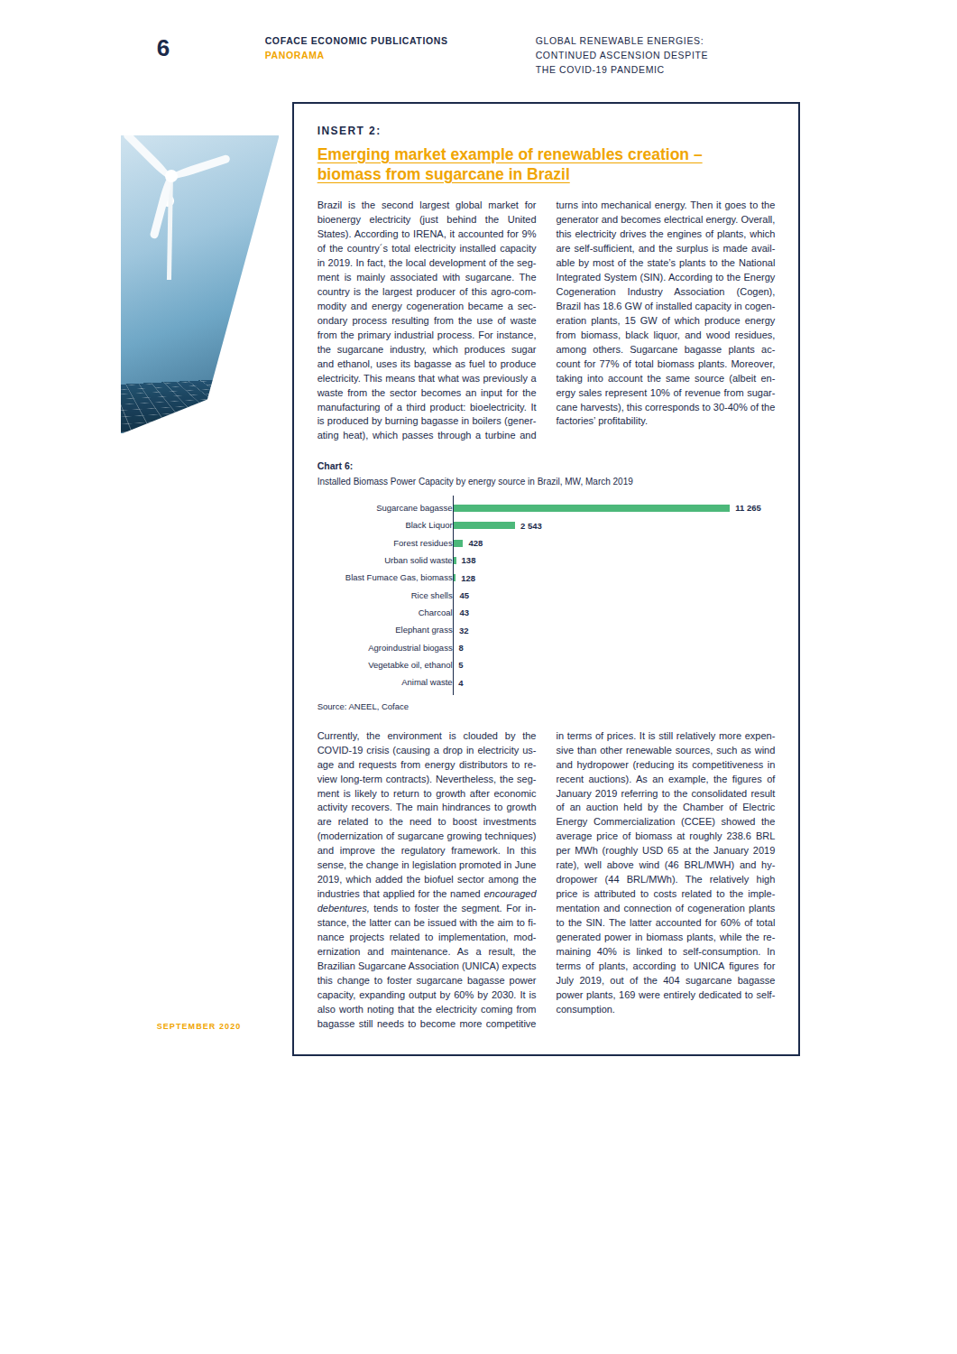6
COFACE ECONOMIC PUBLICATIONS
PANORAMA
GLOBAL RENEWABLE ENERGIES:
CONTINUED ASCENSION DESPITE
THE COVID-19 PANDEMIC
INSERT 2:
Emerging market example of renewables creation –
biomass from sugarcane in Brazil
Brazil is the second largest global market for bioenergy electricity (just behind the United States). According to IRENA, it accounted for 9% of the country´s total electricity installed capacity in 2019. In fact, the local development of the segment is mainly associated with sugarcane. The country is the largest producer of this agro-commodity and energy cogeneration became a secondary process resulting from the use of waste from the primary industrial process. For instance, the sugarcane industry, which produces sugar and ethanol, uses its bagasse as fuel to produce electricity. This means that what was previously a waste from the sector becomes an input for the manufacturing of a third product: bioelectricity. It is produced by burning bagasse in boilers (generating heat), which passes through a turbine and turns into mechanical energy. Then it goes to the generator and becomes electrical energy. Overall, this electricity drives the engines of plants, which are self-sufficient, and the surplus is made available by most of the state’s plants to the National Integrated System (SIN). According to the Energy Cogeneration Industry Association (Cogen), Brazil has 18.6 GW of installed capacity in cogeneration plants, 15 GW of which produce energy from biomass, black liquor, and wood residues, among others. Sugarcane bagasse plants account for 77% of total biomass plants. Moreover, taking into account the same source (albeit energy sales represent 10% of revenue from sugarcane harvests), this corresponds to 30-40% of the factories’ profitability.
Chart 6:
Installed Biomass Power Capacity by energy source in Brazil, MW, March 2019
| Sugarcane bagasse | 11 265 |
| Black Liquor | 2 543 |
| Forest residues | 428 |
| Urban solid waste | 138 |
| Blast Fumace Gas, biomass | 128 |
| Rice shells | 45 |
| Charcoal | 43 |
| Elephant grass | 32 |
| Agroindustrial biogass | 8 |
| Vegetabke oil, ethanol | 5 |
| Animal waste | 4 |
Source: ANEEL, Coface
Currently, the environment is clouded by the COVID-19 crisis (causing a drop in electricity usage and requests from energy distributors to review long-term contracts). Nevertheless, the segment is likely to return to growth after economic activity recovers. The main hindrances to growth are related to the need to boost investments (modernization of sugarcane growing techniques) and improve the regulatory framework. In this sense, the change in legislation promoted in June 2019, which added the biofuel sector among the industries that applied for the named encouraged debentures, tends to foster the segment. For instance, the latter can be issued with the aim to finance projects related to implementation, modernization and maintenance. As a result, the Brazilian Sugarcane Association (UNICA) expects this change to foster sugarcane bagasse power capacity, expanding output by 60% by 2030. It is also worth noting that the electricity coming from bagasse still needs to become more competitive in terms of prices. It is still relatively more expensive than other renewable sources, such as wind and hydropower (reducing its competitiveness in recent auctions). As an example, the figures of January 2019 referring to the consolidated result of an auction held by the Chamber of Electric Energy Commercialization (CCEE) showed the average price of biomass at roughly 238.6 BRL per MWh (roughly USD 65 at the January 2019 rate), well above wind (46 BRL/MWH) and hydropower (44 BRL/MWh). The relatively high price is attributed to costs related to the implementation and connection of cogeneration plants to the SIN. The latter accounted for 60% of total generated power in biomass plants, while the remaining 40% is linked to self-consumption. In terms of plants, according to UNICA figures for July 2019, out of the 404 sugarcane bagasse power plants, 169 were entirely dedicated to self-consumption.
SEPTEMBER 2020